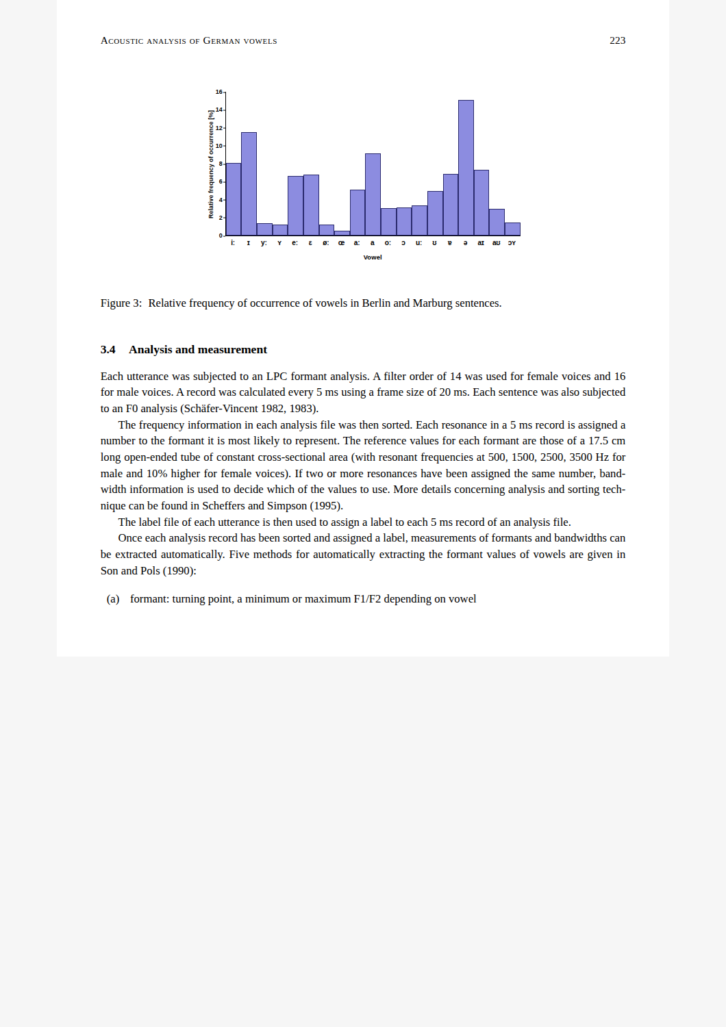Acoustic analysis of German vowels 223
Relative frequency of occurrence [%]
16 14 12 10 8 6 4 2 0
iː ɪyː ʏeː ɛøː œaː a oː ɔuː ʊɐ əaɪ aʊ ɔʏ
Vowel
Figure 3: Relative frequency of occurrence of vowels in Berlin and Marburg sentences.
3.4 Analysis and measurement
Each utterance was subjected to an LPC formant analysis. A filter order of 14 was used for female voices and 16 for male voices. A record was calculated every 5 ms using a frame size of 20 ms. Each sentence was also subjected to an F0 analysis (Schäfer-Vincent 1982, 1983).
The frequency information in each analysis file was then sorted. Each resonance in a 5 ms record is assigned a number to the formant it is most likely to represent. The reference values for each formant are those of a 17.5 cm long open-ended tube of constant cross-sectional area (with resonant frequencies at 500, 1500, 2500, 3500 Hz for male and 10% higher for female voices). If two or more resonances have been assigned the same number, bandwidth information is used to decide which of the values to use. More details concerning analysis and sorting technique can be found in Scheffers and Simpson (1995).
The label file of each utterance is then used to assign a label to each 5 ms record of an analysis file.
Once each analysis record has been sorted and assigned a label, measurements of formants and bandwidths can be extracted automatically. Five methods for automatically extracting the formant values of vowels are given in Son and Pols (1990):
(a) formant: turning point, a minimum or maximum F1/F2 depending on vowel